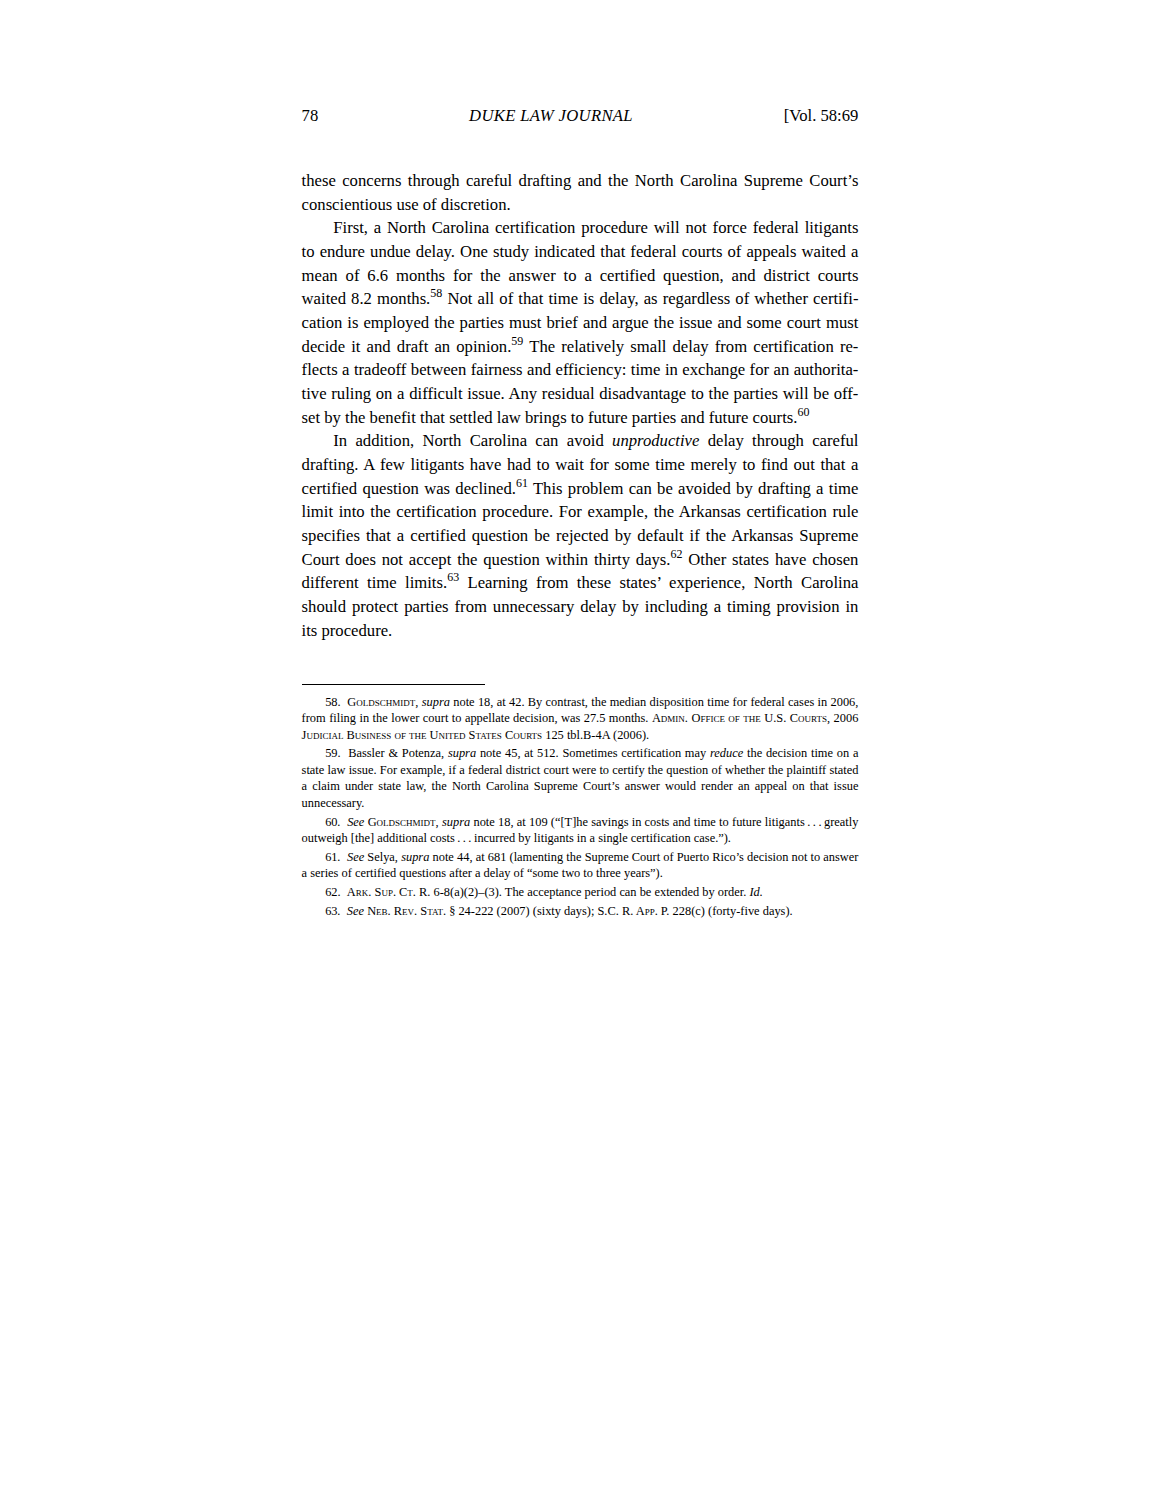78 DUKE LAW JOURNAL [Vol. 58:69
these concerns through careful drafting and the North Carolina Supreme Court’s conscientious use of discretion.
First, a North Carolina certification procedure will not force federal litigants to endure undue delay. One study indicated that federal courts of appeals waited a mean of 6.6 months for the answer to a certified question, and district courts waited 8.2 months.58 Not all of that time is delay, as regardless of whether certification is employed the parties must brief and argue the issue and some court must decide it and draft an opinion.59 The relatively small delay from certification reflects a tradeoff between fairness and efficiency: time in exchange for an authoritative ruling on a difficult issue. Any residual disadvantage to the parties will be offset by the benefit that settled law brings to future parties and future courts.60
In addition, North Carolina can avoid unproductive delay through careful drafting. A few litigants have had to wait for some time merely to find out that a certified question was declined.61 This problem can be avoided by drafting a time limit into the certification procedure. For example, the Arkansas certification rule specifies that a certified question be rejected by default if the Arkansas Supreme Court does not accept the question within thirty days.62 Other states have chosen different time limits.63 Learning from these states’ experience, North Carolina should protect parties from unnecessary delay by including a timing provision in its procedure.
58. Goldschmidt, supra note 18, at 42. By contrast, the median disposition time for federal cases in 2006, from filing in the lower court to appellate decision, was 27.5 months. Admin. Office of the U.S. Courts, 2006 Judicial Business of the United States Courts 125 tbl.B-4A (2006).
59. Bassler & Potenza, supra note 45, at 512. Sometimes certification may reduce the decision time on a state law issue. For example, if a federal district court were to certify the question of whether the plaintiff stated a claim under state law, the North Carolina Supreme Court’s answer would render an appeal on that issue unnecessary.
60. See Goldschmidt, supra note 18, at 109 (“[T]he savings in costs and time to future litigants . . . greatly outweigh [the] additional costs . . . incurred by litigants in a single certification case.”).
61. See Selya, supra note 44, at 681 (lamenting the Supreme Court of Puerto Rico’s decision not to answer a series of certified questions after a delay of “some two to three years”).
62. Ark. Sup. Ct. R. 6-8(a)(2)–(3). The acceptance period can be extended by order. Id.
63. See Neb. Rev. Stat. § 24-222 (2007) (sixty days); S.C. R. App. P. 228(c) (forty-five days).